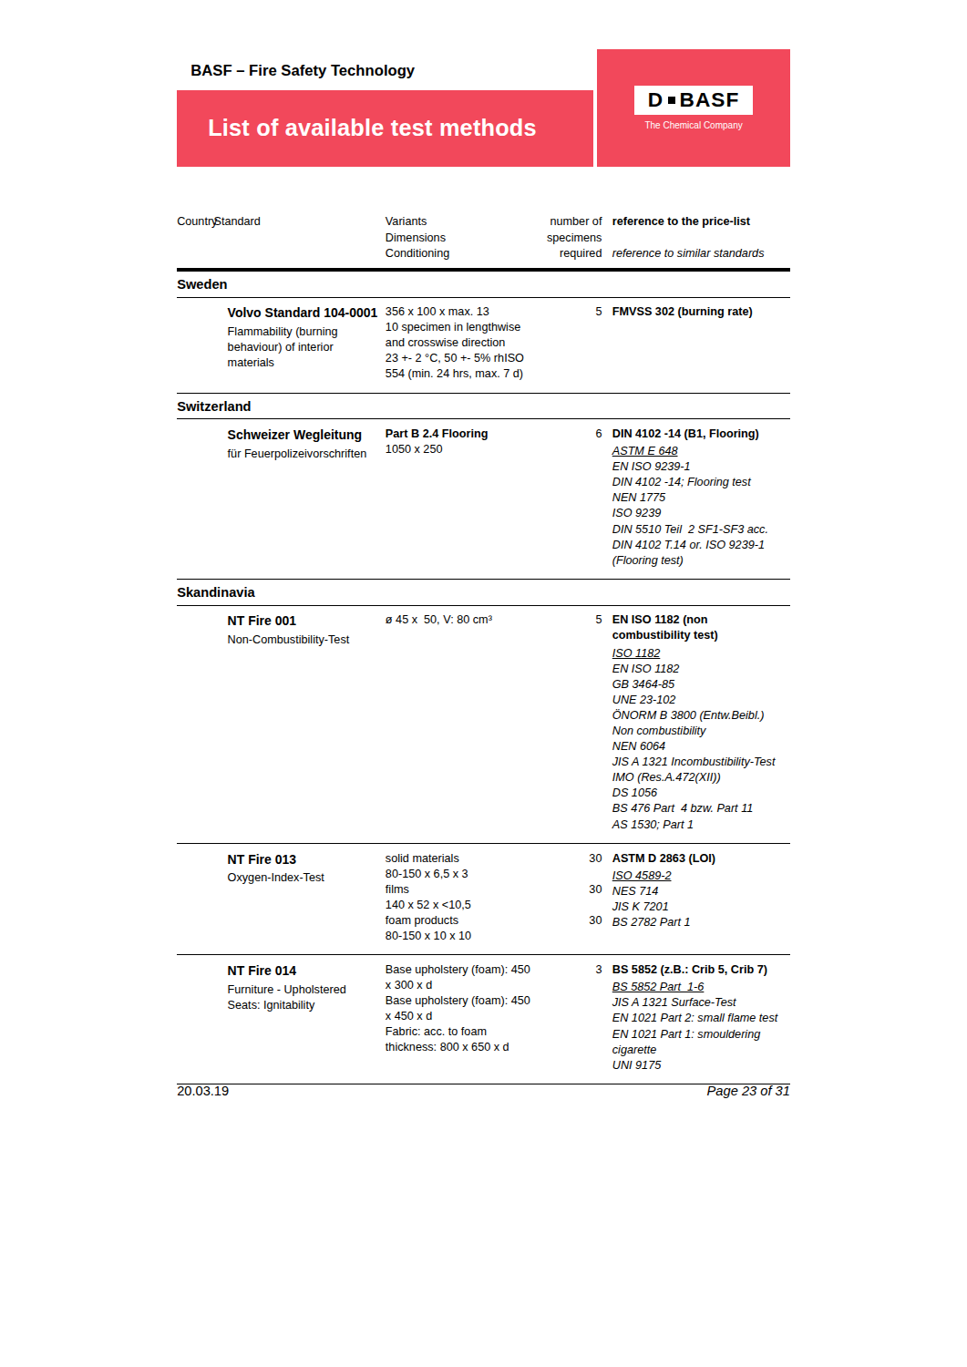BASF – Fire Safety Technology
List of available test methods
D BASF The Chemical Company
| Country | Standard | Variants Dimensions Conditioning | number of specimens required | reference to the price-list reference to similar standards |
| Sweden |
| | Volvo Standard 104-0001 Flammability (burning behaviour) of interior materials | 356 x 100 x max. 13 10 specimen in lengthwise and crosswise direction 23 +- 2 °C, 50 +- 5% rhISO 554 (min. 24 hrs, max. 7 d) | 5 | FMVSS 302 (burning rate) |
| Switzerland |
| | Schweizer Wegleitung für Feuerpolizeivorschriften | Part B 2.4 Flooring 1050 x 250 | 6 | DIN 4102 -14 (B1, Flooring) ASTM E 648 EN ISO 9239-1 DIN 4102 -14; Flooring test NEN 1775 ISO 9239 DIN 5510 Teil 2 SF1-SF3 acc. DIN 4102 T.14 or. ISO 9239-1 (Flooring test) |
| Skandinavia |
| | NT Fire 001 Non-Combustibility-Test | ø 45 x 50, V: 80 cm³ | 5 | EN ISO 1182 (non combustibility test) ISO 1182 EN ISO 1182 GB 3464-85 UNE 23-102 ÖNORM B 3800 (Entw.Beibl.) Non combustibility NEN 6064 JIS A 1321 Incombustibility-Test IMO (Res.A.472(XII)) DS 1056 BS 476 Part 4 bzw. Part 11 AS 1530; Part 1 |
| | NT Fire 013 Oxygen-Index-Test | solid materials 80-150 x 6,5 x 3 films 140 x 52 x <10,5 foam products 80-150 x 10 x 10 | 30 30 30 | ASTM D 2863 (LOI) ISO 4589-2 NES 714 JIS K 7201 BS 2782 Part 1 |
| | NT Fire 014 Furniture - Upholstered Seats: Ignitability | Base upholstery (foam): 450 x 300 x d Base upholstery (foam): 450 x 450 x d Fabric: acc. to foam thickness: 800 x 650 x d | 3 | BS 5852 (z.B.: Crib 5, Crib 7) BS 5852 Part 1-6 JIS A 1321 Surface-Test EN 1021 Part 2: small flame test EN 1021 Part 1: smouldering cigarette UNI 9175 |
20.03.19 Page 23 of 31